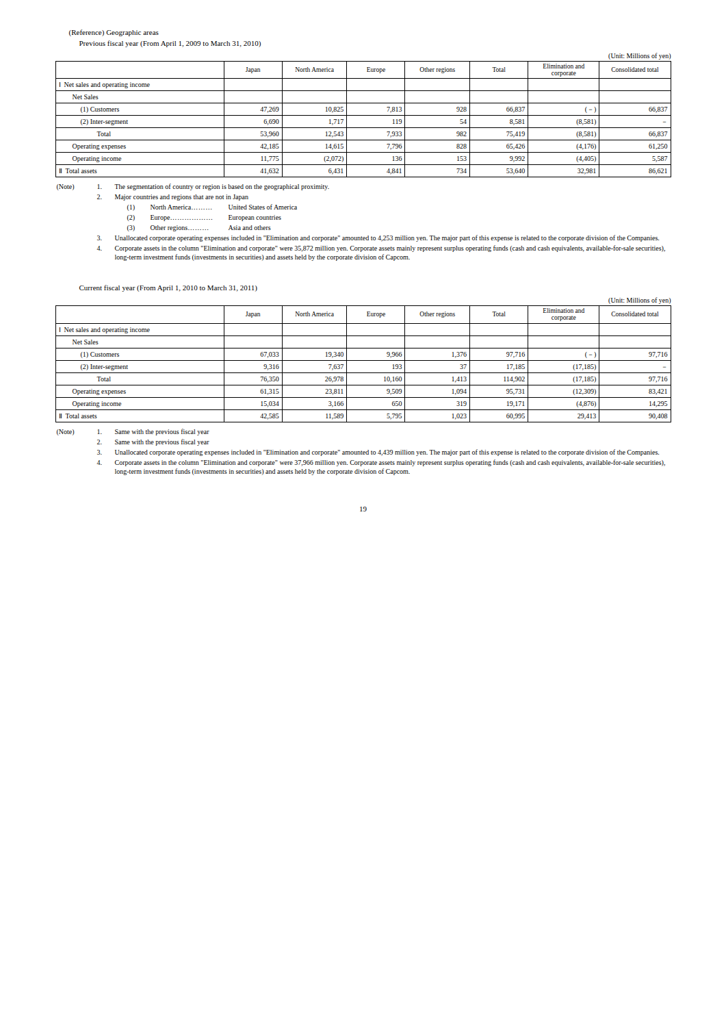(Reference) Geographic areas
Previous fiscal year (From April 1, 2009 to March 31, 2010)
(Unit: Millions of yen)
| | Japan | North America | Europe | Other regions | Total | Elimination and corporate | Consolidated total |
| --- | --- | --- | --- | --- | --- | --- | --- |
| Ⅰ Net sales and operating income | | | | | | | |
| Net Sales | | | | | | | |
| (1) Customers | 47,269 | 10,825 | 7,813 | 928 | 66,837 | (－) | 66,837 |
| (2) Inter-segment | 6,690 | 1,717 | 119 | 54 | 8,581 | (8,581) | － |
| Total | 53,960 | 12,543 | 7,933 | 982 | 75,419 | (8,581) | 66,837 |
| Operating expenses | 42,185 | 14,615 | 7,796 | 828 | 65,426 | (4,176) | 61,250 |
| Operating income | 11,775 | (2,072) | 136 | 153 | 9,992 | (4,405) | 5,587 |
| Ⅱ Total assets | 41,632 | 6,431 | 4,841 | 734 | 53,640 | 32,981 | 86,621 |
| (Note) | 1. | The segmentation of country or region is based on the geographical proximity. |
| | 2. | Major countries and regions that are not in Japan |
| | | (1) | North America ……… | United States of America |
| | | (2) | Europe ……………… | European countries |
| | | (3) | Other regions ……… | Asia and others |
| | 3. | Unallocated corporate operating expenses included in "Elimination and corporate" amounted to 4,253 million yen. The major part of this expense is related to the corporate division of the Companies. |
| | 4. | Corporate assets in the column "Elimination and corporate" were 35,872 million yen. Corporate assets mainly represent surplus operating funds (cash and cash equivalents, available-for-sale securities), long-term investment funds (investments in securities) and assets held by the corporate division of Capcom. |
Current fiscal year (From April 1, 2010 to March 31, 2011)
(Unit: Millions of yen)
| | Japan | North America | Europe | Other regions | Total | Elimination and corporate | Consolidated total |
| --- | --- | --- | --- | --- | --- | --- | --- |
| Ⅰ Net sales and operating income | | | | | | | |
| Net Sales | | | | | | | |
| (1) Customers | 67,033 | 19,340 | 9,966 | 1,376 | 97,716 | (－) | 97,716 |
| (2) Inter-segment | 9,316 | 7,637 | 193 | 37 | 17,185 | (17,185) | － |
| Total | 76,350 | 26,978 | 10,160 | 1,413 | 114,902 | (17,185) | 97,716 |
| Operating expenses | 61,315 | 23,811 | 9,509 | 1,094 | 95,731 | (12,309) | 83,421 |
| Operating income | 15,034 | 3,166 | 650 | 319 | 19,171 | (4,876) | 14,295 |
| Ⅱ Total assets | 42,585 | 11,589 | 5,795 | 1,023 | 60,995 | 29,413 | 90,408 |
| (Note) | 1. | Same with the previous fiscal year |
| | 2. | Same with the previous fiscal year |
| | 3. | Unallocated corporate operating expenses included in "Elimination and corporate" amounted to 4,439 million yen. The major part of this expense is related to the corporate division of the Companies. |
| | 4. | Corporate assets in the column "Elimination and corporate" were 37,966 million yen. Corporate assets mainly represent surplus operating funds (cash and cash equivalents, available-for-sale securities), long-term investment funds (investments in securities) and assets held by the corporate division of Capcom. |
19